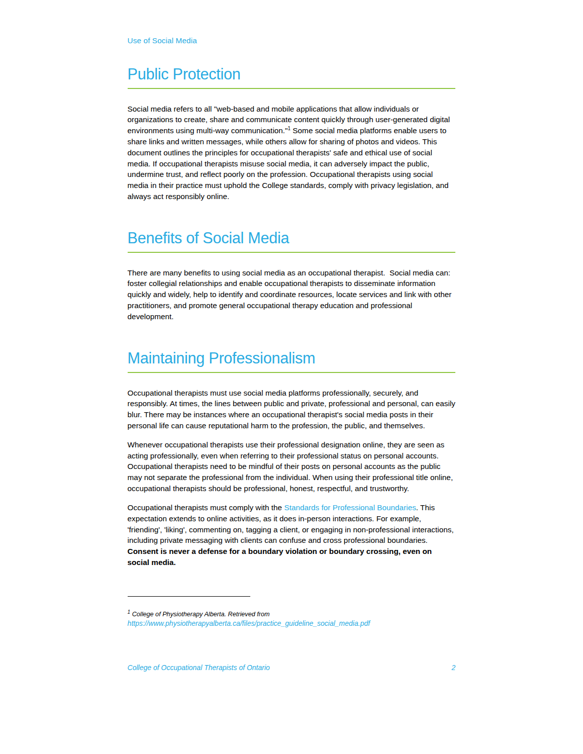Use of Social Media
Public Protection
Social media refers to all "web-based and mobile applications that allow individuals or organizations to create, share and communicate content quickly through user-generated digital environments using multi-way communication."1 Some social media platforms enable users to share links and written messages, while others allow for sharing of photos and videos. This document outlines the principles for occupational therapists' safe and ethical use of social media. If occupational therapists misuse social media, it can adversely impact the public, undermine trust, and reflect poorly on the profession. Occupational therapists using social media in their practice must uphold the College standards, comply with privacy legislation, and always act responsibly online.
Benefits of Social Media
There are many benefits to using social media as an occupational therapist. Social media can: foster collegial relationships and enable occupational therapists to disseminate information quickly and widely, help to identify and coordinate resources, locate services and link with other practitioners, and promote general occupational therapy education and professional development.
Maintaining Professionalism
Occupational therapists must use social media platforms professionally, securely, and responsibly. At times, the lines between public and private, professional and personal, can easily blur. There may be instances where an occupational therapist's social media posts in their personal life can cause reputational harm to the profession, the public, and themselves.
Whenever occupational therapists use their professional designation online, they are seen as acting professionally, even when referring to their professional status on personal accounts. Occupational therapists need to be mindful of their posts on personal accounts as the public may not separate the professional from the individual. When using their professional title online, occupational therapists should be professional, honest, respectful, and trustworthy.
Occupational therapists must comply with the Standards for Professional Boundaries. This expectation extends to online activities, as it does in-person interactions. For example, 'friending', 'liking', commenting on, tagging a client, or engaging in non-professional interactions, including private messaging with clients can confuse and cross professional boundaries. Consent is never a defense for a boundary violation or boundary crossing, even on social media.
1 College of Physiotherapy Alberta. Retrieved from
https://www.physiotherapyalberta.ca/files/practice_guideline_social_media.pdf
College of Occupational Therapists of Ontario 2